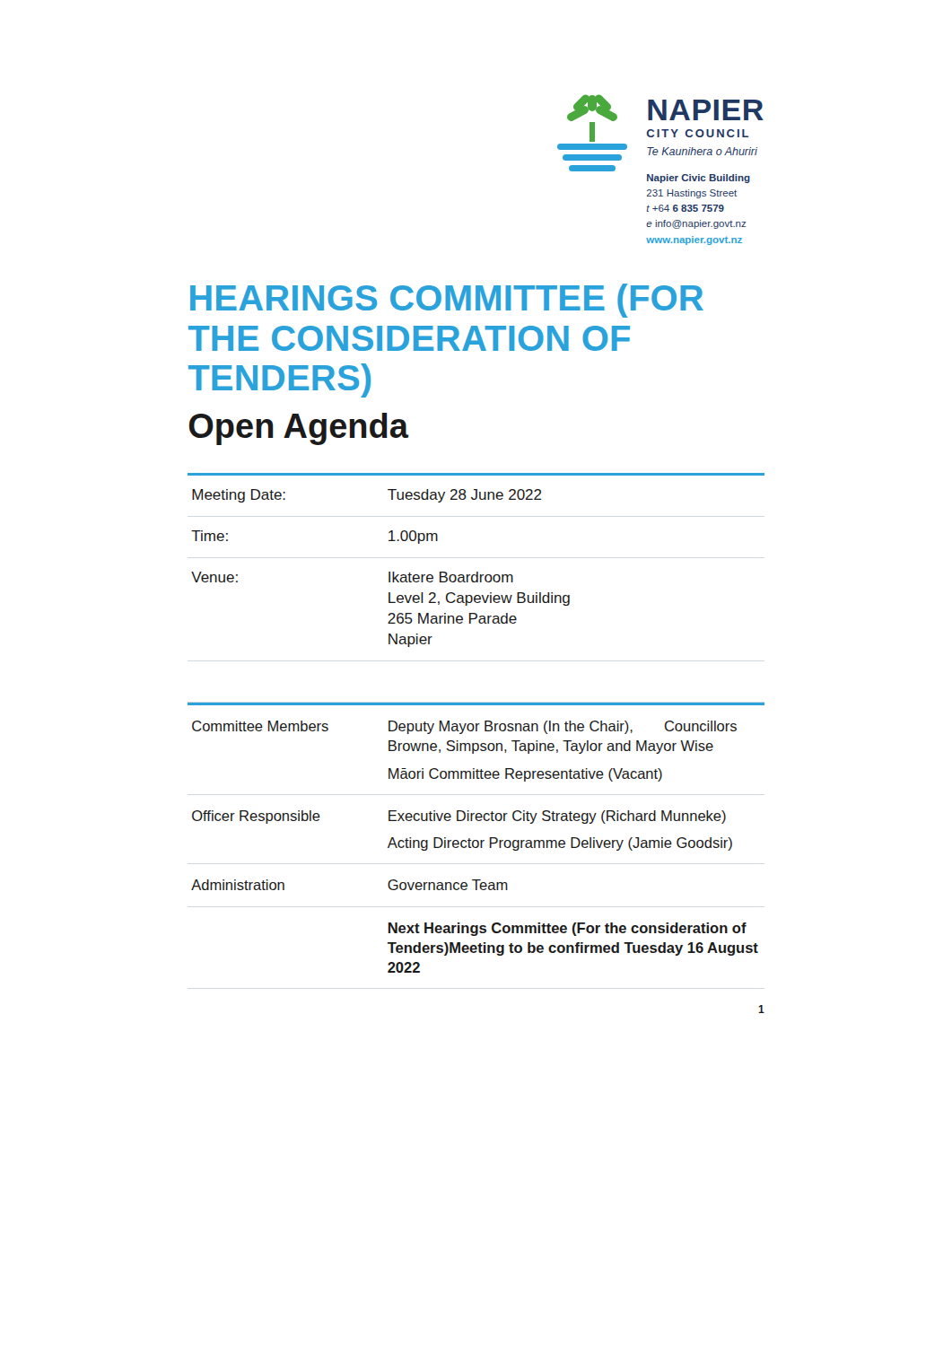NAPIER
CITY COUNCIL
Te Kaunihera o Ahuriri
Napier Civic Building
231 Hastings Street
t +64 6 835 7579
e info@napier.govt.nz
www.napier.govt.nz
HEARINGS COMMITTEE (FOR THE CONSIDERATION OF TENDERS)
Open Agenda
| Meeting Date: | Tuesday 28 June 2022 |
| Time: | 1.00pm |
| Venue: | Ikatere Boardroom Level 2, Capeview Building 265 Marine Parade Napier |
| Committee Members | Deputy Mayor Brosnan (In the Chair), Councillors Browne, Simpson, Tapine, Taylor and Mayor Wise Māori Committee Representative (Vacant) |
| Officer Responsible | Executive Director City Strategy (Richard Munneke) Acting Director Programme Delivery (Jamie Goodsir) |
| Administration | Governance Team |
| | Next Hearings Committee (For the consideration of Tenders)Meeting to be confirmed Tuesday 16 August 2022 |
1